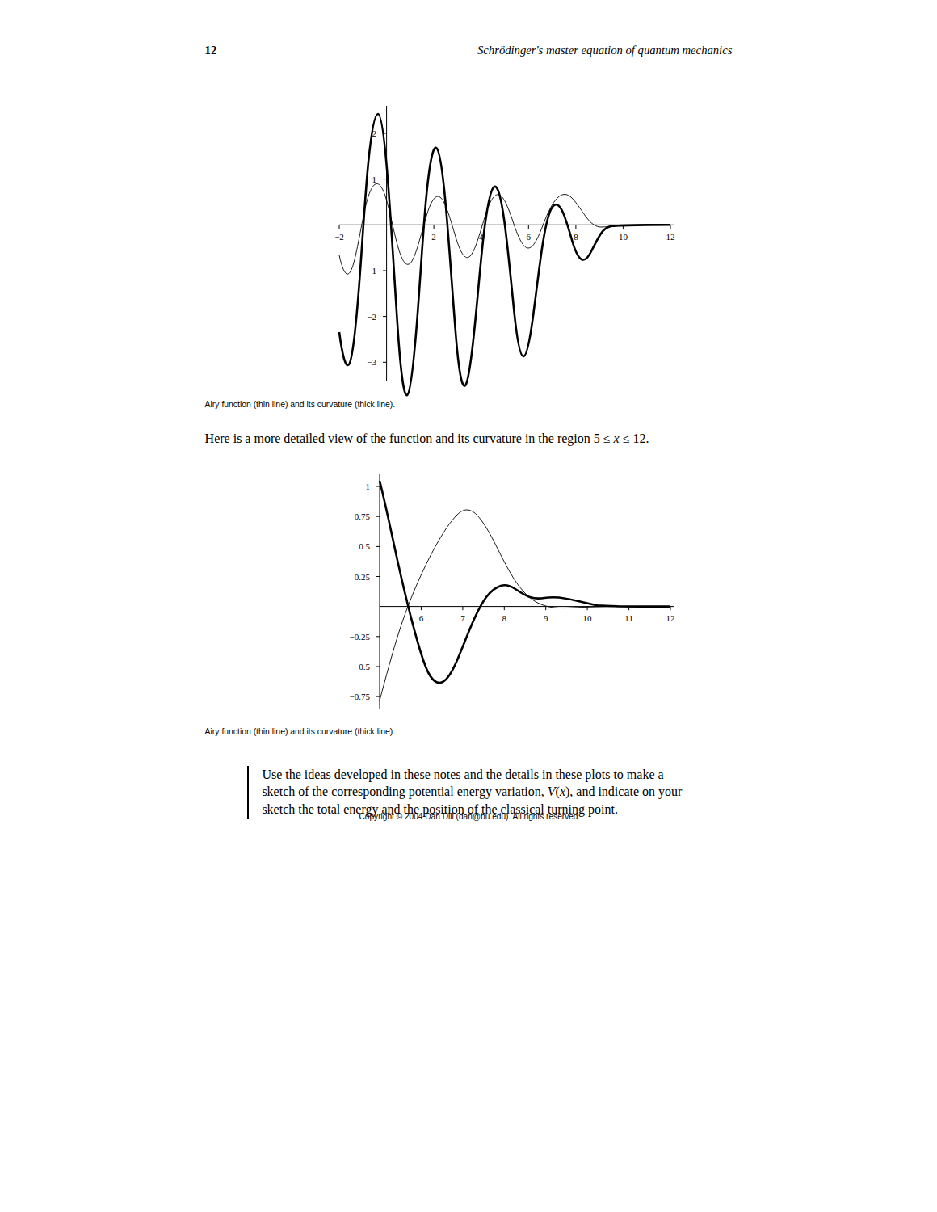12 Schrödinger's master equation of quantum mechanics
Coordinate mapping: x data -2..12 -> px 150..560 (scale 29.2857 px per unit) y data -3.4..2.6 -> px 360..20 (scale ~56.67 px per unit); y=0 at px 360 - 3.4*56.67 = 167.3 2 1 −1 −2 −3 −2 2 4 6 8 10 12
Airy function (thin line) and its curvature (thick line).
Here is a more detailed view of the function and its curvature in the region 5 ≤ x ≤ 12.
Coordinate mapping: x data 5..12 -> px 200..560 (51.43 px per unit) y data -0.85..1.1 -> px 310..20; y=0 at px 310 - 0.85*148.7 = 183.6 1 0.75 0.5 0.25 −0.25 −0.5 −0.75 6 7 8 9 10 11 12
Airy function (thin line) and its curvature (thick line).
Use the ideas developed in these notes and the details in these plots to make a sketch of the corresponding potential energy variation, V(x), and indicate on your sketch the total energy and the position of the classical turning point.
Copyright © 2004 Dan Dill (dan@bu.edu). All rights reserved